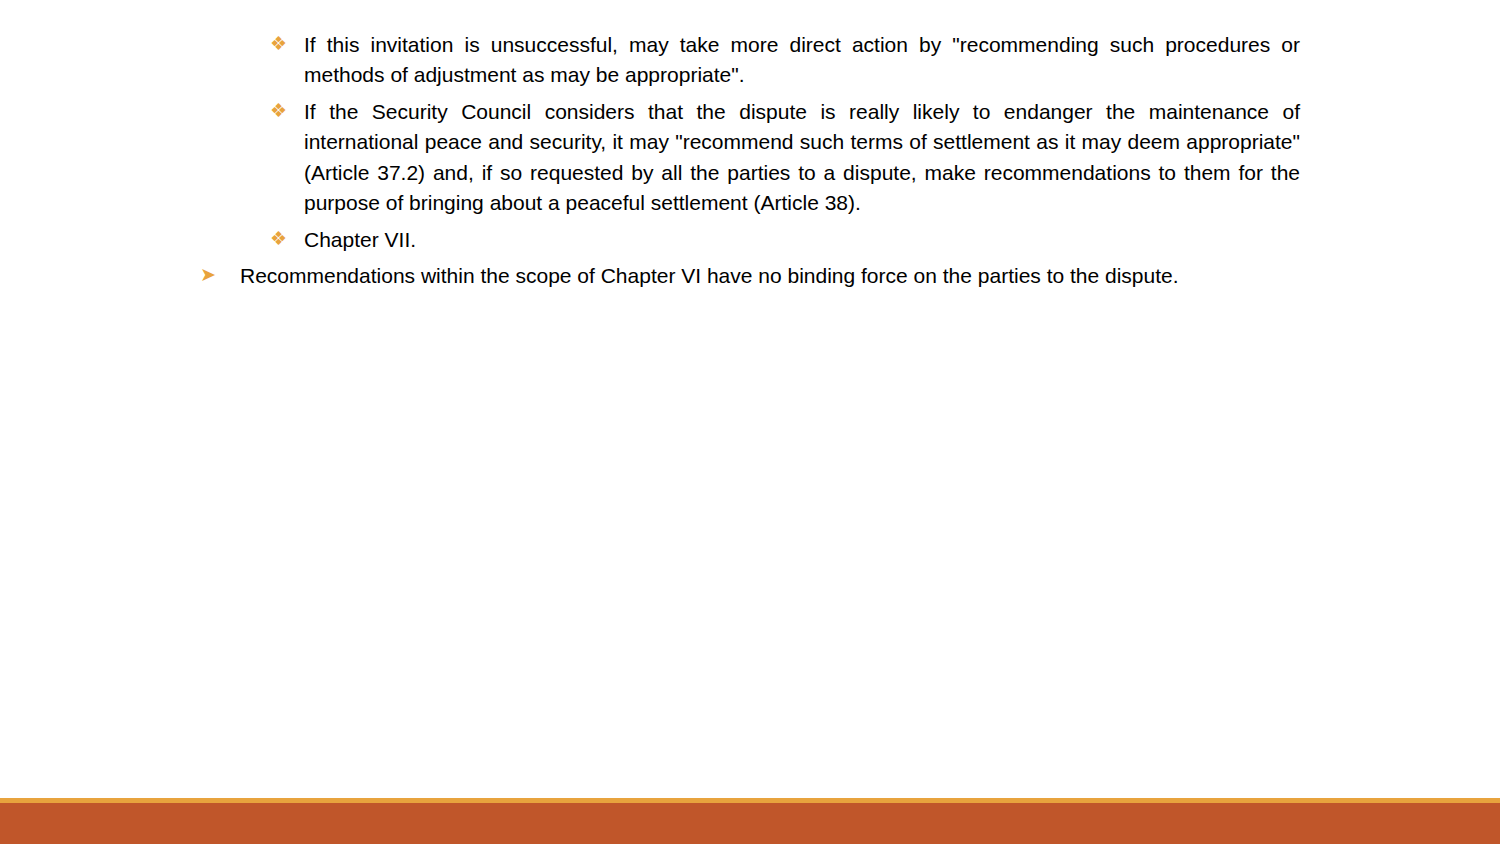If this invitation is unsuccessful, may take more direct action by "recommending such procedures or methods of adjustment as may be appropriate".
If the Security Council considers that the dispute is really likely to endanger the maintenance of international peace and security, it may "recommend such terms of settlement as it may deem appropriate" (Article 37.2) and, if so requested by all the parties to a dispute, make recommendations to them for the purpose of bringing about a peaceful settlement (Article 38).
Chapter VII.
Recommendations within the scope of Chapter VI have no binding force on the parties to the dispute.